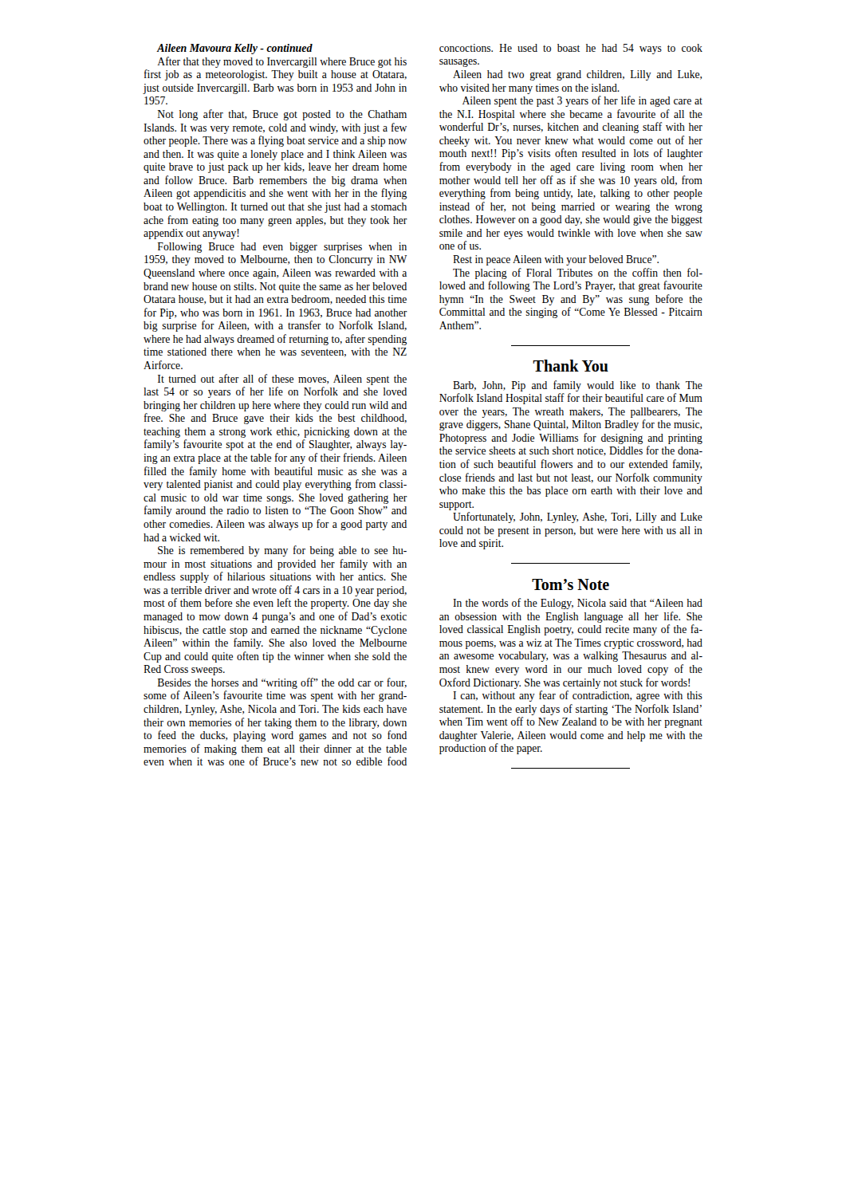Aileen Mavoura Kelly - continued
After that they moved to Invercargill where Bruce got his first job as a meteorologist. They built a house at Otatara, just outside Invercargill. Barb was born in 1953 and John in 1957.
Not long after that, Bruce got posted to the Chatham Islands. It was very remote, cold and windy, with just a few other people. There was a flying boat service and a ship now and then. It was quite a lonely place and I think Aileen was quite brave to just pack up her kids, leave her dream home and follow Bruce. Barb remembers the big drama when Aileen got appendicitis and she went with her in the flying boat to Wellington. It turned out that she just had a stomach ache from eating too many green apples, but they took her appendix out anyway!
Following Bruce had even bigger surprises when in 1959, they moved to Melbourne, then to Cloncurry in NW Queensland where once again, Aileen was rewarded with a brand new house on stilts. Not quite the same as her beloved Otatara house, but it had an extra bedroom, needed this time for Pip, who was born in 1961. In 1963, Bruce had another big surprise for Aileen, with a transfer to Norfolk Island, where he had always dreamed of returning to, after spending time stationed there when he was seventeen, with the NZ Airforce.
It turned out after all of these moves, Aileen spent the last 54 or so years of her life on Norfolk and she loved bringing her children up here where they could run wild and free. She and Bruce gave their kids the best childhood, teaching them a strong work ethic, picnicking down at the family’s favourite spot at the end of Slaughter, always laying an extra place at the table for any of their friends. Aileen filled the family home with beautiful music as she was a very talented pianist and could play everything from classical music to old war time songs. She loved gathering her family around the radio to listen to “The Goon Show” and other comedies. Aileen was always up for a good party and had a wicked wit.
She is remembered by many for being able to see humour in most situations and provided her family with an endless supply of hilarious situations with her antics. She was a terrible driver and wrote off 4 cars in a 10 year period, most of them before she even left the property. One day she managed to mow down 4 punga’s and one of Dad’s exotic hibiscus, the cattle stop and earned the nickname “Cyclone Aileen” within the family. She also loved the Melbourne Cup and could quite often tip the winner when she sold the Red Cross sweeps.
Besides the horses and “writing off” the odd car or four, some of Aileen’s favourite time was spent with her grandchildren, Lynley, Ashe, Nicola and Tori. The kids each have their own memories of her taking them to the library, down to feed the ducks, playing word games and not so fond memories of making them eat all their dinner at the table even when it was one of Bruce’s new not so edible food concoctions. He used to boast he had 54 ways to cook sausages.
Aileen had two great grand children, Lilly and Luke, who visited her many times on the island.
Aileen spent the past 3 years of her life in aged care at the N.I. Hospital where she became a favourite of all the wonderful Dr’s, nurses, kitchen and cleaning staff with her cheeky wit. You never knew what would come out of her mouth next!! Pip’s visits often resulted in lots of laughter from everybody in the aged care living room when her mother would tell her off as if she was 10 years old, from everything from being untidy, late, talking to other people instead of her, not being married or wearing the wrong clothes. However on a good day, she would give the biggest smile and her eyes would twinkle with love when she saw one of us.
Rest in peace Aileen with your beloved Bruce”.
The placing of Floral Tributes on the coffin then followed and following The Lord’s Prayer, that great favourite hymn “In the Sweet By and By” was sung before the Committal and the singing of “Come Ye Blessed - Pitcairn Anthem”.
Thank You
Barb, John, Pip and family would like to thank The Norfolk Island Hospital staff for their beautiful care of Mum over the years, The wreath makers, The pallbearers, The grave diggers, Shane Quintal, Milton Bradley for the music, Photopress and Jodie Williams for designing and printing the service sheets at such short notice, Diddles for the donation of such beautiful flowers and to our extended family, close friends and last but not least, our Norfolk community who make this the bas place orn earth with their love and support.
Unfortunately, John, Lynley, Ashe, Tori, Lilly and Luke could not be present in person, but were here with us all in love and spirit.
Tom’s Note
In the words of the Eulogy, Nicola said that “Aileen had an obsession with the English language all her life. She loved classical English poetry, could recite many of the famous poems, was a wiz at The Times cryptic crossword, had an awesome vocabulary, was a walking Thesaurus and almost knew every word in our much loved copy of the Oxford Dictionary. She was certainly not stuck for words!
I can, without any fear of contradiction, agree with this statement. In the early days of starting ‘The Norfolk Island’ when Tim went off to New Zealand to be with her pregnant daughter Valerie, Aileen would come and help me with the production of the paper.